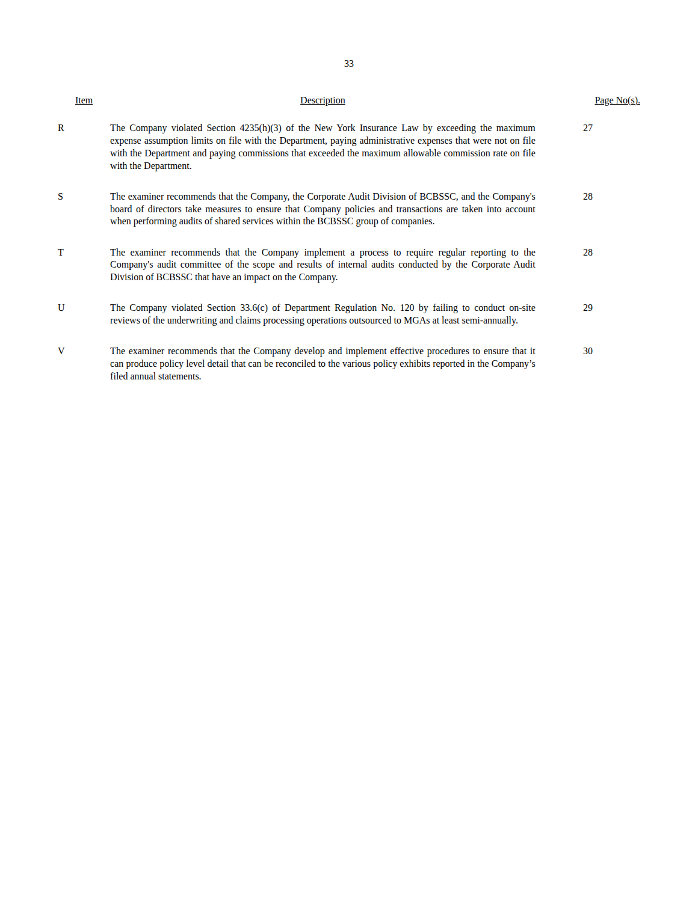33
| Item | Description | Page No(s). |
| --- | --- | --- |
| R | The Company violated Section 4235(h)(3) of the New York Insurance Law by exceeding the maximum expense assumption limits on file with the Department, paying administrative expenses that were not on file with the Department and paying commissions that exceeded the maximum allowable commission rate on file with the Department. | 27 |
| S | The examiner recommends that the Company, the Corporate Audit Division of BCBSSC, and the Company's board of directors take measures to ensure that Company policies and transactions are taken into account when performing audits of shared services within the BCBSSC group of companies. | 28 |
| T | The examiner recommends that the Company implement a process to require regular reporting to the Company's audit committee of the scope and results of internal audits conducted by the Corporate Audit Division of BCBSSC that have an impact on the Company. | 28 |
| U | The Company violated Section 33.6(c) of Department Regulation No. 120 by failing to conduct on-site reviews of the underwriting and claims processing operations outsourced to MGAs at least semi-annually. | 29 |
| V | The examiner recommends that the Company develop and implement effective procedures to ensure that it can produce policy level detail that can be reconciled to the various policy exhibits reported in the Company’s filed annual statements. | 30 |